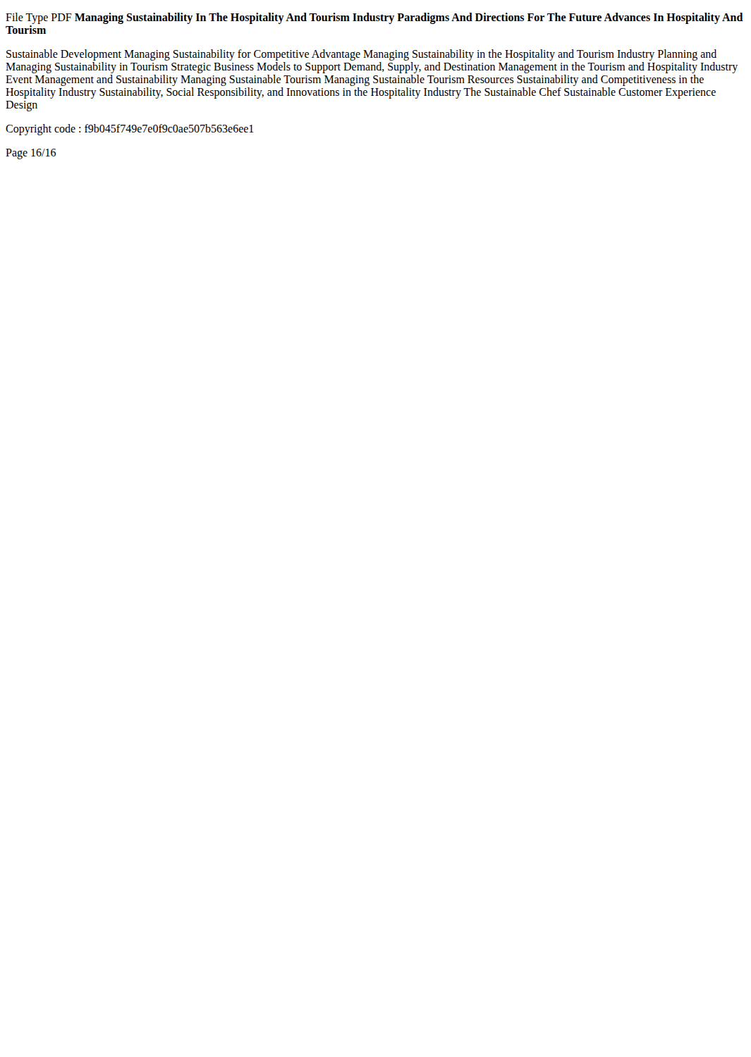File Type PDF Managing Sustainability In The Hospitality And Tourism Industry Paradigms And Directions For The Future Advances In Hospitality And Tourism
Sustainable Development Managing Sustainability for Competitive Advantage Managing Sustainability in the Hospitality and Tourism Industry Planning and Managing Sustainability in Tourism Strategic Business Models to Support Demand, Supply, and Destination Management in the Tourism and Hospitality Industry Event Management and Sustainability Managing Sustainable Tourism Managing Sustainable Tourism Resources Sustainability and Competitiveness in the Hospitality Industry Sustainability, Social Responsibility, and Innovations in the Hospitality Industry The Sustainable Chef Sustainable Customer Experience Design
Copyright code : f9b045f749e7e0f9c0ae507b563e6ee1
Page 16/16